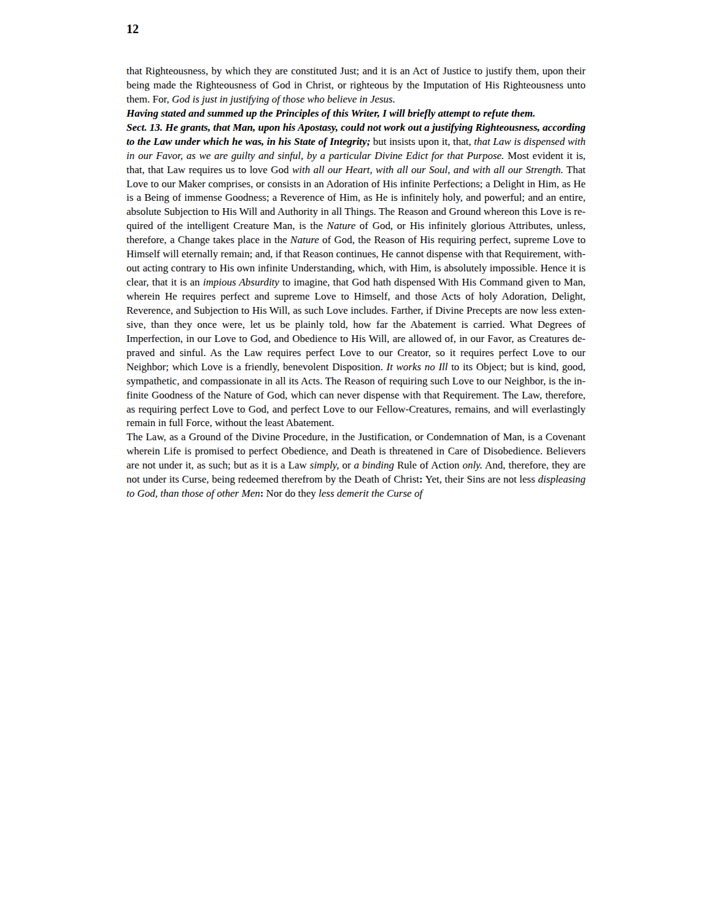12
that Righteousness, by which they are constituted Just; and it is an Act of Justice to justify them, upon their being made the Righteousness of God in Christ, or righteous by the Imputation of His Righteousness unto them. For, God is just in justifying of those who believe in Jesus.
Having stated and summed up the Principles of this Writer, I will briefly attempt to refute them.
Sect. 13. He grants, that Man, upon his Apostasy, could not work out a justifying Righteousness, according to the Law under which he was, in his State of Integrity; but insists upon it, that, that Law is dispensed with in our Favor, as we are guilty and sinful, by a particular Divine Edict for that Purpose. Most evident it is, that, that Law requires us to love God with all our Heart, with all our Soul, and with all our Strength. That Love to our Maker comprises, or consists in an Adoration of His infinite Perfections; a Delight in Him, as He is a Being of immense Goodness; a Reverence of Him, as He is infinitely holy, and powerful; and an entire, absolute Subjection to His Will and Authority in all Things. The Reason and Ground whereon this Love is required of the intelligent Creature Man, is the Nature of God, or His infinitely glorious Attributes, unless, therefore, a Change takes place in the Nature of God, the Reason of His requiring perfect, supreme Love to Himself will eternally remain; and, if that Reason continues, He cannot dispense with that Requirement, without acting contrary to His own infinite Understanding, which, with Him, is absolutely impossible. Hence it is clear, that it is an impious Absurdity to imagine, that God hath dispensed With His Command given to Man, wherein He requires perfect and supreme Love to Himself, and those Acts of holy Adoration, Delight, Reverence, and Subjection to His Will, as such Love includes. Farther, if Divine Precepts are now less extensive, than they once were, let us be plainly told, how far the Abatement is carried. What Degrees of Imperfection, in our Love to God, and Obedience to His Will, are allowed of, in our Favor, as Creatures depraved and sinful. As the Law requires perfect Love to our Creator, so it requires perfect Love to our Neighbor; which Love is a friendly, benevolent Disposition. It works no Ill to its Object; but is kind, good, sympathetic, and compassionate in all its Acts. The Reason of requiring such Love to our Neighbor, is the infinite Goodness of the Nature of God, which can never dispense with that Requirement. The Law, therefore, as requiring perfect Love to God, and perfect Love to our Fellow-Creatures, remains, and will everlastingly remain in full Force, without the least Abatement.
The Law, as a Ground of the Divine Procedure, in the Justification, or Condemnation of Man, is a Covenant wherein Life is promised to perfect Obedience, and Death is threatened in Care of Disobedience. Believers are not under it, as such; but as it is a Law simply, or a binding Rule of Action only. And, therefore, they are not under its Curse, being redeemed therefrom by the Death of Christ: Yet, their Sins are not less displeasing to God, than those of other Men: Nor do they less demerit the Curse of